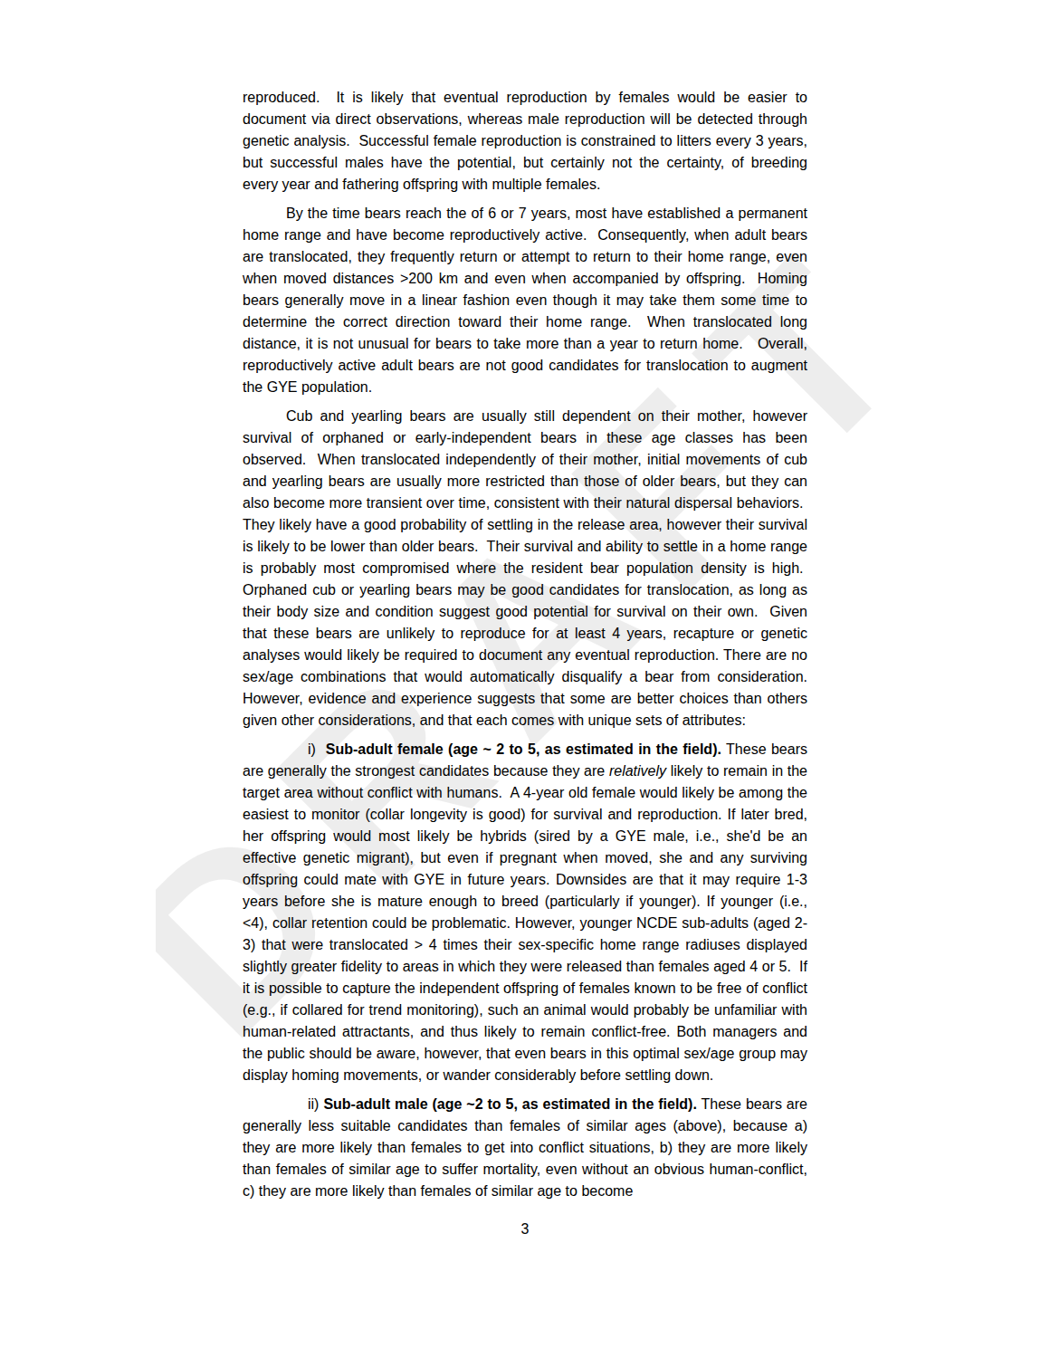DRAFT
reproduced. It is likely that eventual reproduction by females would be easier to document via direct observations, whereas male reproduction will be detected through genetic analysis. Successful female reproduction is constrained to litters every 3 years, but successful males have the potential, but certainly not the certainty, of breeding every year and fathering offspring with multiple females.
By the time bears reach the of 6 or 7 years, most have established a permanent home range and have become reproductively active. Consequently, when adult bears are translocated, they frequently return or attempt to return to their home range, even when moved distances >200 km and even when accompanied by offspring. Homing bears generally move in a linear fashion even though it may take them some time to determine the correct direction toward their home range. When translocated long distance, it is not unusual for bears to take more than a year to return home. Overall, reproductively active adult bears are not good candidates for translocation to augment the GYE population.
Cub and yearling bears are usually still dependent on their mother, however survival of orphaned or early-independent bears in these age classes has been observed. When translocated independently of their mother, initial movements of cub and yearling bears are usually more restricted than those of older bears, but they can also become more transient over time, consistent with their natural dispersal behaviors. They likely have a good probability of settling in the release area, however their survival is likely to be lower than older bears. Their survival and ability to settle in a home range is probably most compromised where the resident bear population density is high. Orphaned cub or yearling bears may be good candidates for translocation, as long as their body size and condition suggest good potential for survival on their own. Given that these bears are unlikely to reproduce for at least 4 years, recapture or genetic analyses would likely be required to document any eventual reproduction. There are no sex/age combinations that would automatically disqualify a bear from consideration. However, evidence and experience suggests that some are better choices than others given other considerations, and that each comes with unique sets of attributes:
i) Sub-adult female (age ~ 2 to 5, as estimated in the field). These bears are generally the strongest candidates because they are relatively likely to remain in the target area without conflict with humans. A 4-year old female would likely be among the easiest to monitor (collar longevity is good) for survival and reproduction. If later bred, her offspring would most likely be hybrids (sired by a GYE male, i.e., she'd be an effective genetic migrant), but even if pregnant when moved, she and any surviving offspring could mate with GYE in future years. Downsides are that it may require 1-3 years before she is mature enough to breed (particularly if younger). If younger (i.e., <4), collar retention could be problematic. However, younger NCDE sub-adults (aged 2-3) that were translocated > 4 times their sex-specific home range radiuses displayed slightly greater fidelity to areas in which they were released than females aged 4 or 5. If it is possible to capture the independent offspring of females known to be free of conflict (e.g., if collared for trend monitoring), such an animal would probably be unfamiliar with human-related attractants, and thus likely to remain conflict-free. Both managers and the public should be aware, however, that even bears in this optimal sex/age group may display homing movements, or wander considerably before settling down.
ii) Sub-adult male (age ~2 to 5, as estimated in the field). These bears are generally less suitable candidates than females of similar ages (above), because a) they are more likely than females to get into conflict situations, b) they are more likely than females of similar age to suffer mortality, even without an obvious human-conflict, c) they are more likely than females of similar age to become
3